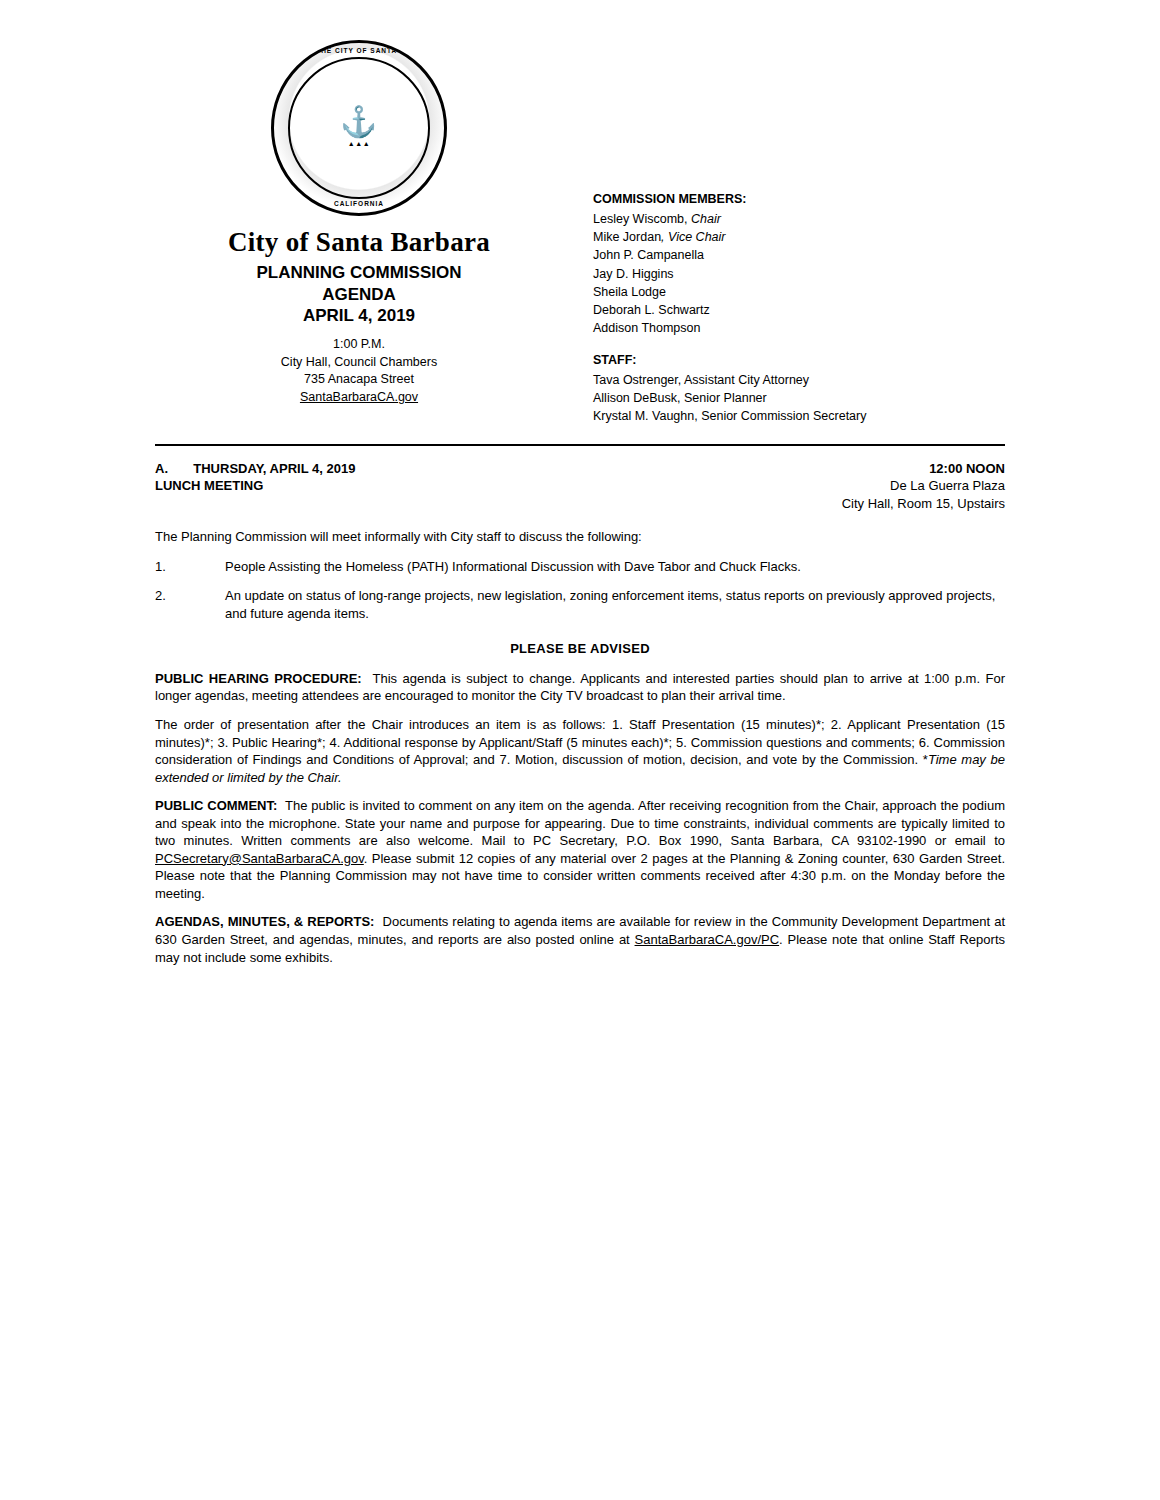SEAL OF THE CITY OF SANTA BARBARA
⚓
▲▲▲
CALIFORNIA
City of Santa Barbara
PLANNING COMMISSION
AGENDA
APRIL 4, 2019
1:00 P.M.
City Hall, Council Chambers
735 Anacapa Street
SantaBarbaraCA.gov
Commission Members:
Lesley Wiscomb, Chair
Mike Jordan, Vice Chair
John P. Campanella
Jay D. Higgins
Sheila Lodge
Deborah L. Schwartz
Addison Thompson
Staff:
Tava Ostrenger, Assistant City Attorney
Allison DeBusk, Senior Planner
Krystal M. Vaughn, Senior Commission Secretary
A. THURSDAY, APRIL 4, 2019 LUNCH MEETING
12:00 NOON
De La Guerra Plaza
City Hall, Room 15, Upstairs
The Planning Commission will meet informally with City staff to discuss the following:
1. People Assisting the Homeless (PATH) Informational Discussion with Dave Tabor and Chuck Flacks.
2. An update on status of long-range projects, new legislation, zoning enforcement items, status reports on previously approved projects, and future agenda items.
PLEASE BE ADVISED
PUBLIC HEARING PROCEDURE: This agenda is subject to change. Applicants and interested parties should plan to arrive at 1:00 p.m. For longer agendas, meeting attendees are encouraged to monitor the City TV broadcast to plan their arrival time.
The order of presentation after the Chair introduces an item is as follows: 1. Staff Presentation (15 minutes)*; 2. Applicant Presentation (15 minutes)*; 3. Public Hearing*; 4. Additional response by Applicant/Staff (5 minutes each)*; 5. Commission questions and comments; 6. Commission consideration of Findings and Conditions of Approval; and 7. Motion, discussion of motion, decision, and vote by the Commission. *Time may be extended or limited by the Chair.
PUBLIC COMMENT: The public is invited to comment on any item on the agenda. After receiving recognition from the Chair, approach the podium and speak into the microphone. State your name and purpose for appearing. Due to time constraints, individual comments are typically limited to two minutes. Written comments are also welcome. Mail to PC Secretary, P.O. Box 1990, Santa Barbara, CA 93102-1990 or email to PCSecretary@SantaBarbaraCA.gov. Please submit 12 copies of any material over 2 pages at the Planning & Zoning counter, 630 Garden Street. Please note that the Planning Commission may not have time to consider written comments received after 4:30 p.m. on the Monday before the meeting.
AGENDAS, MINUTES, & REPORTS: Documents relating to agenda items are available for review in the Community Development Department at 630 Garden Street, and agendas, minutes, and reports are also posted online at SantaBarbaraCA.gov/PC. Please note that online Staff Reports may not include some exhibits.